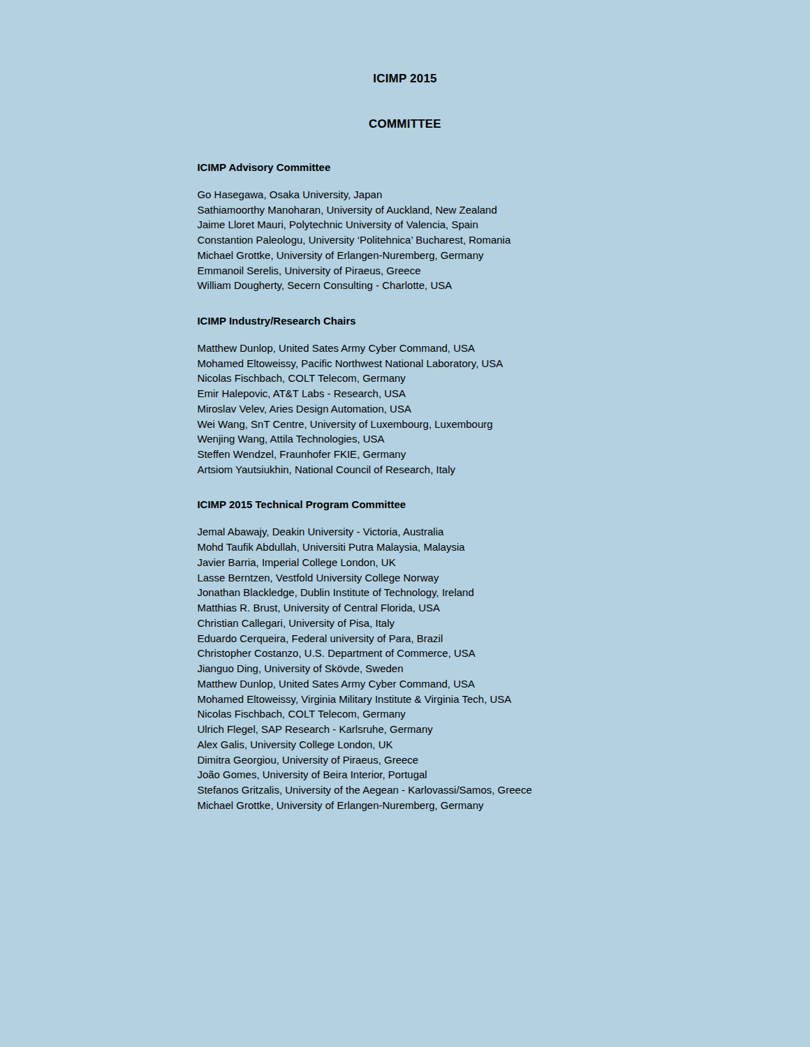ICIMP 2015
COMMITTEE
ICIMP Advisory Committee
Go Hasegawa, Osaka University, Japan
Sathiamoorthy Manoharan, University of Auckland, New Zealand
Jaime Lloret Mauri, Polytechnic University of Valencia, Spain
Constantion Paleologu, University ‘Politehnica’ Bucharest, Romania
Michael Grottke, University of Erlangen-Nuremberg, Germany
Emmanoil Serelis, University of Piraeus, Greece
William Dougherty, Secern Consulting - Charlotte, USA
ICIMP Industry/Research Chairs
Matthew Dunlop, United Sates Army Cyber Command, USA
Mohamed Eltoweissy, Pacific Northwest National Laboratory, USA
Nicolas Fischbach, COLT Telecom, Germany
Emir Halepovic, AT&T Labs - Research, USA
Miroslav Velev, Aries Design Automation, USA
Wei Wang, SnT Centre, University of Luxembourg, Luxembourg
Wenjing Wang, Attila Technologies, USA
Steffen Wendzel, Fraunhofer FKIE, Germany
Artsiom Yautsiukhin, National Council of Research, Italy
ICIMP 2015 Technical Program Committee
Jemal Abawajy, Deakin University - Victoria, Australia
Mohd Taufik Abdullah, Universiti Putra Malaysia, Malaysia
Javier Barria, Imperial College London, UK
Lasse Berntzen, Vestfold University College Norway
Jonathan Blackledge, Dublin Institute of Technology, Ireland
Matthias R. Brust, University of Central Florida, USA
Christian Callegari, University of Pisa, Italy
Eduardo Cerqueira, Federal university of Para, Brazil
Christopher Costanzo, U.S. Department of Commerce, USA
Jianguo Ding, University of Skövde, Sweden
Matthew Dunlop, United Sates Army Cyber Command, USA
Mohamed Eltoweissy, Virginia Military Institute & Virginia Tech, USA
Nicolas Fischbach, COLT Telecom, Germany
Ulrich Flegel, SAP Research - Karlsruhe, Germany
Alex Galis, University College London, UK
Dimitra Georgiou, University of Piraeus, Greece
João Gomes, University of Beira Interior, Portugal
Stefanos Gritzalis, University of the Aegean - Karlovassi/Samos, Greece
Michael Grottke, University of Erlangen-Nuremberg, Germany